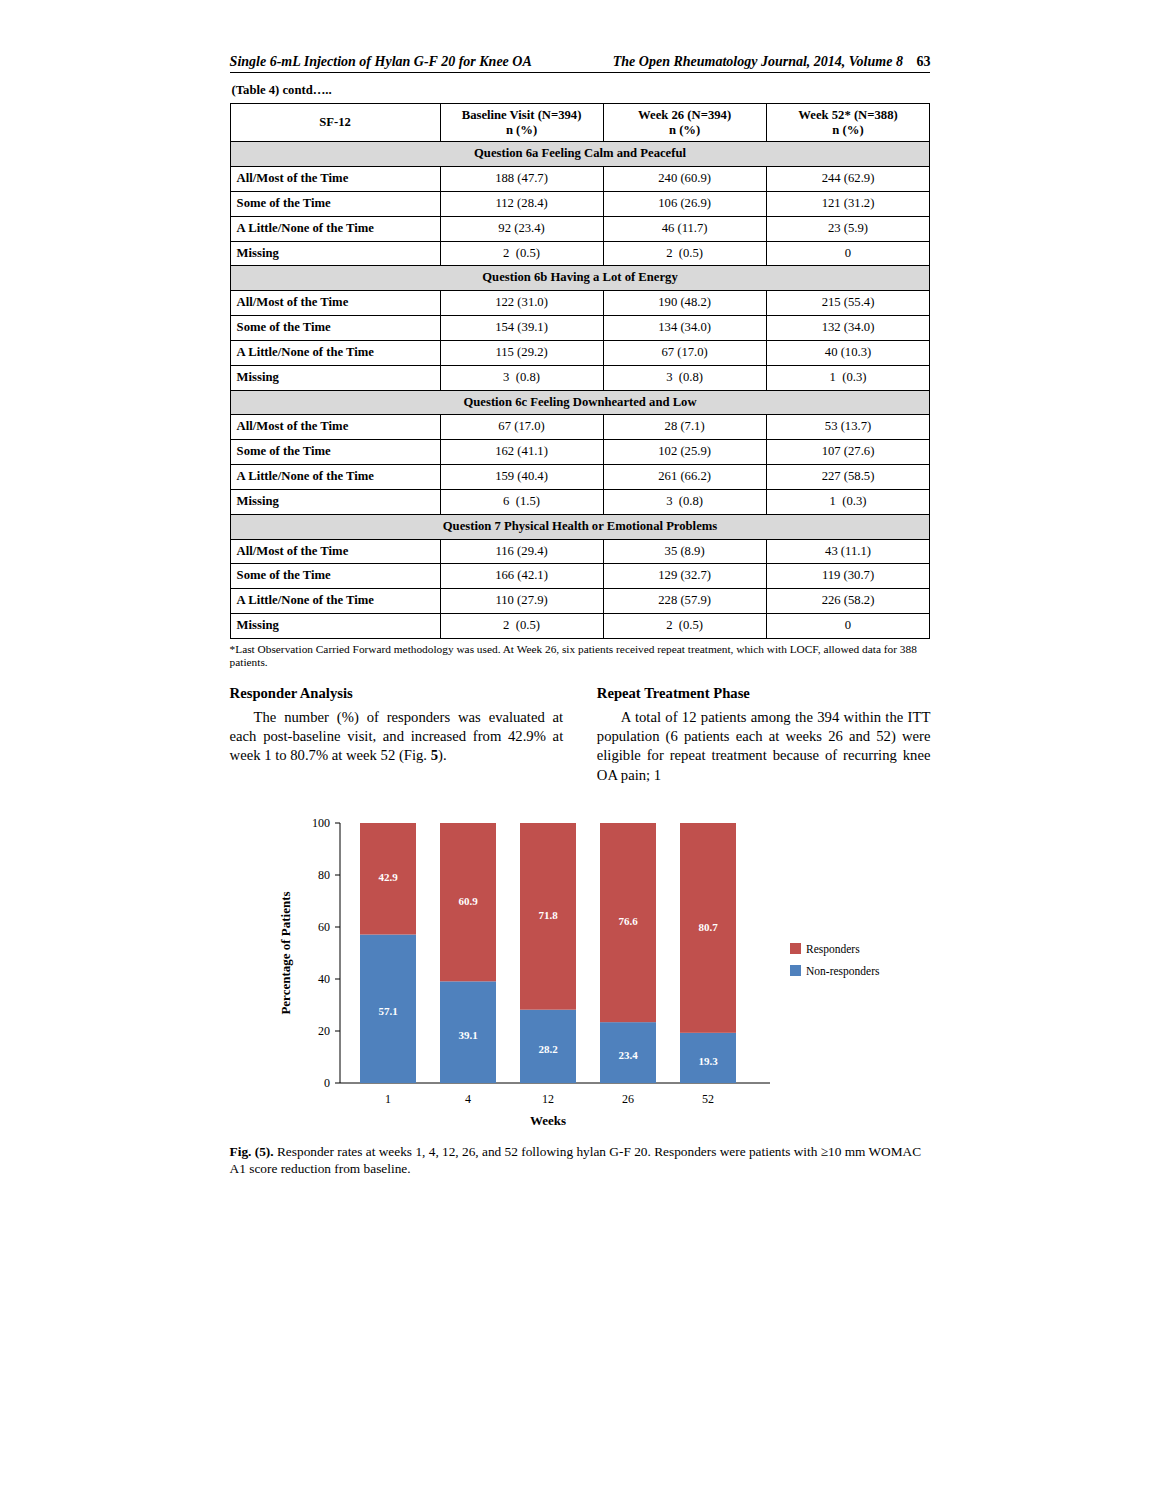Single 6-mL Injection of Hylan G-F 20 for Knee OA
The Open Rheumatology Journal, 2014, Volume 8 63
(Table 4) contd…..
| SF-12 | Baseline Visit (N=394) n (%) | Week 26 (N=394) n (%) | Week 52* (N=388) n (%) |
| --- | --- | --- | --- |
| Question 6a Feeling Calm and Peaceful |
| All/Most of the Time | 188 (47.7) | 240 (60.9) | 244 (62.9) |
| Some of the Time | 112 (28.4) | 106 (26.9) | 121 (31.2) |
| A Little/None of the Time | 92 (23.4) | 46 (11.7) | 23 (5.9) |
| Missing | 2 (0.5) | 2 (0.5) | 0 |
| Question 6b Having a Lot of Energy |
| All/Most of the Time | 122 (31.0) | 190 (48.2) | 215 (55.4) |
| Some of the Time | 154 (39.1) | 134 (34.0) | 132 (34.0) |
| A Little/None of the Time | 115 (29.2) | 67 (17.0) | 40 (10.3) |
| Missing | 3 (0.8) | 3 (0.8) | 1 (0.3) |
| Question 6c Feeling Downhearted and Low |
| All/Most of the Time | 67 (17.0) | 28 (7.1) | 53 (13.7) |
| Some of the Time | 162 (41.1) | 102 (25.9) | 107 (27.6) |
| A Little/None of the Time | 159 (40.4) | 261 (66.2) | 227 (58.5) |
| Missing | 6 (1.5) | 3 (0.8) | 1 (0.3) |
| Question 7 Physical Health or Emotional Problems |
| All/Most of the Time | 116 (29.4) | 35 (8.9) | 43 (11.1) |
| Some of the Time | 166 (42.1) | 129 (32.7) | 119 (30.7) |
| A Little/None of the Time | 110 (27.9) | 228 (57.9) | 226 (58.2) |
| Missing | 2 (0.5) | 2 (0.5) | 0 |
*Last Observation Carried Forward methodology was used. At Week 26, six patients received repeat treatment, which with LOCF, allowed data for 388 patients.
Responder Analysis
The number (%) of responders was evaluated at each post-baseline visit, and increased from 42.9% at week 1 to 80.7% at week 52 (Fig. 5).
Repeat Treatment Phase
A total of 12 patients among the 394 within the ITT population (6 patients each at weeks 26 and 52) were eligible for repeat treatment because of recurring knee OA pain; 1
0 20 40 60 80 100 Percentage of Patients 42.9 57.1 60.9 39.1 71.8 28.2 76.6 23.4 80.7 19.3 1 4 12 26 52 Weeks Responders Non-responders
Fig. (5). Responder rates at weeks 1, 4, 12, 26, and 52 following hylan G-F 20. Responders were patients with ≥10 mm WOMAC A1 score reduction from baseline.